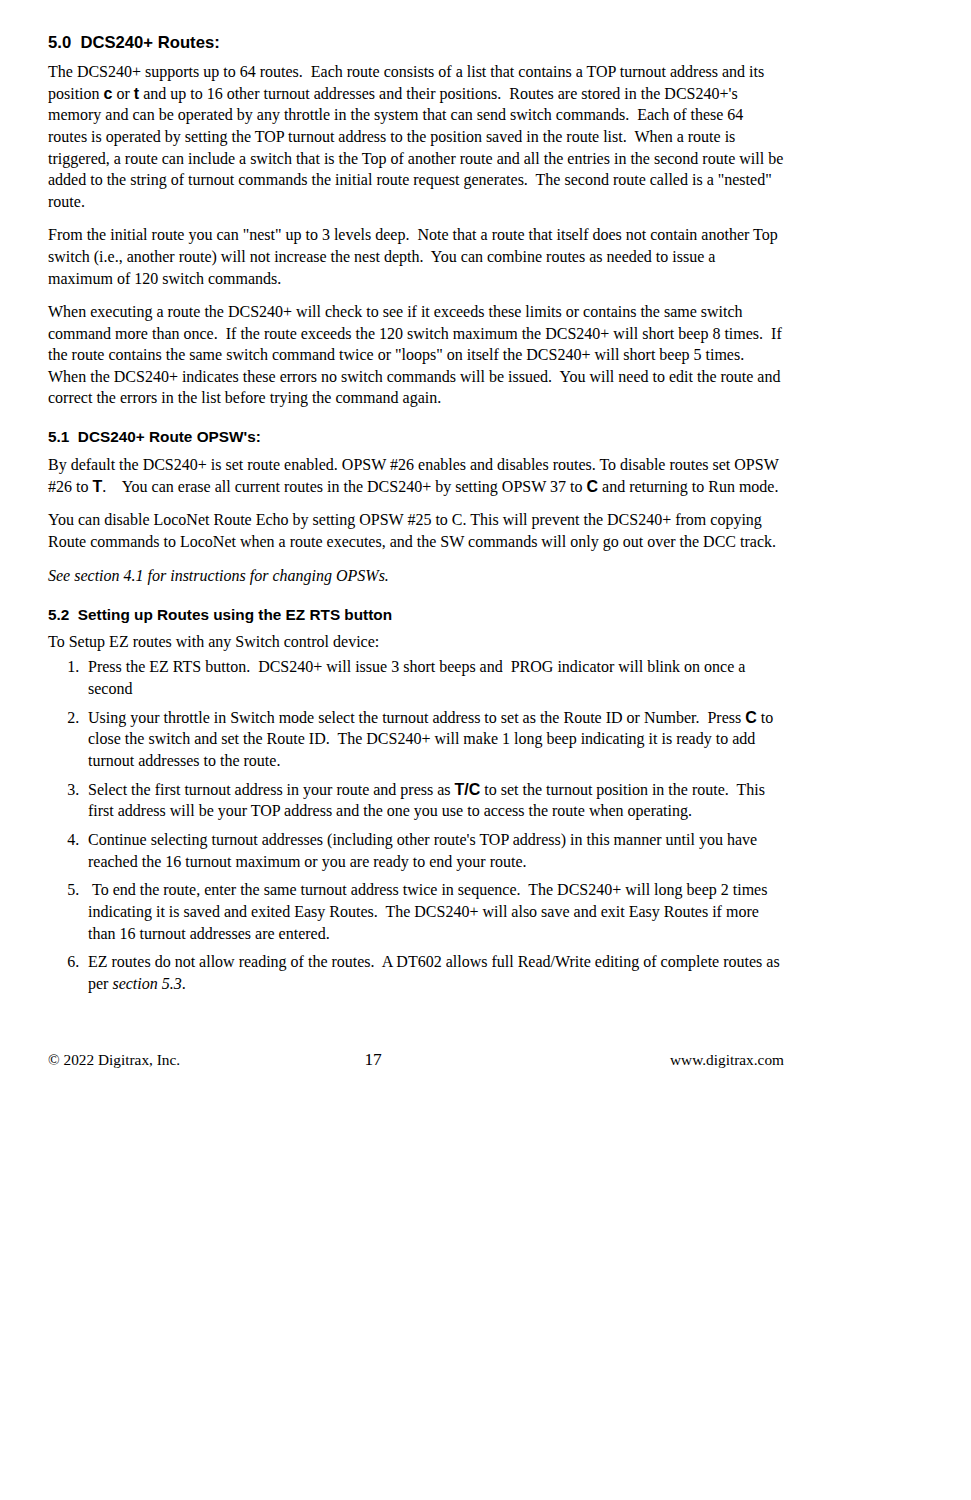5.0 DCS240+ Routes:
The DCS240+ supports up to 64 routes. Each route consists of a list that contains a TOP turnout address and its position c or t and up to 16 other turnout addresses and their positions. Routes are stored in the DCS240+'s memory and can be operated by any throttle in the system that can send switch commands. Each of these 64 routes is operated by setting the TOP turnout address to the position saved in the route list. When a route is triggered, a route can include a switch that is the Top of another route and all the entries in the second route will be added to the string of turnout commands the initial route request generates. The second route called is a "nested" route.
From the initial route you can "nest" up to 3 levels deep. Note that a route that itself does not contain another Top switch (i.e., another route) will not increase the nest depth. You can combine routes as needed to issue a maximum of 120 switch commands.
When executing a route the DCS240+ will check to see if it exceeds these limits or contains the same switch command more than once. If the route exceeds the 120 switch maximum the DCS240+ will short beep 8 times. If the route contains the same switch command twice or "loops" on itself the DCS240+ will short beep 5 times. When the DCS240+ indicates these errors no switch commands will be issued. You will need to edit the route and correct the errors in the list before trying the command again.
5.1 DCS240+ Route OPSW's:
By default the DCS240+ is set route enabled. OPSW #26 enables and disables routes. To disable routes set OPSW #26 to T. You can erase all current routes in the DCS240+ by setting OPSW 37 to C and returning to Run mode.
You can disable LocoNet Route Echo by setting OPSW #25 to C. This will prevent the DCS240+ from copying Route commands to LocoNet when a route executes, and the SW commands will only go out over the DCC track.
See section 4.1 for instructions for changing OPSWs.
5.2 Setting up Routes using the EZ RTS button
To Setup EZ routes with any Switch control device:
Press the EZ RTS button. DCS240+ will issue 3 short beeps and PROG indicator will blink on once a second
Using your throttle in Switch mode select the turnout address to set as the Route ID or Number. Press C to close the switch and set the Route ID. The DCS240+ will make 1 long beep indicating it is ready to add turnout addresses to the route.
Select the first turnout address in your route and press as T/C to set the turnout position in the route. This first address will be your TOP address and the one you use to access the route when operating.
Continue selecting turnout addresses (including other route's TOP address) in this manner until you have reached the 16 turnout maximum or you are ready to end your route.
To end the route, enter the same turnout address twice in sequence. The DCS240+ will long beep 2 times indicating it is saved and exited Easy Routes. The DCS240+ will also save and exit Easy Routes if more than 16 turnout addresses are entered.
EZ routes do not allow reading of the routes. A DT602 allows full Read/Write editing of complete routes as per section 5.3.
© 2022 Digitrax, Inc. 17 www.digitrax.com